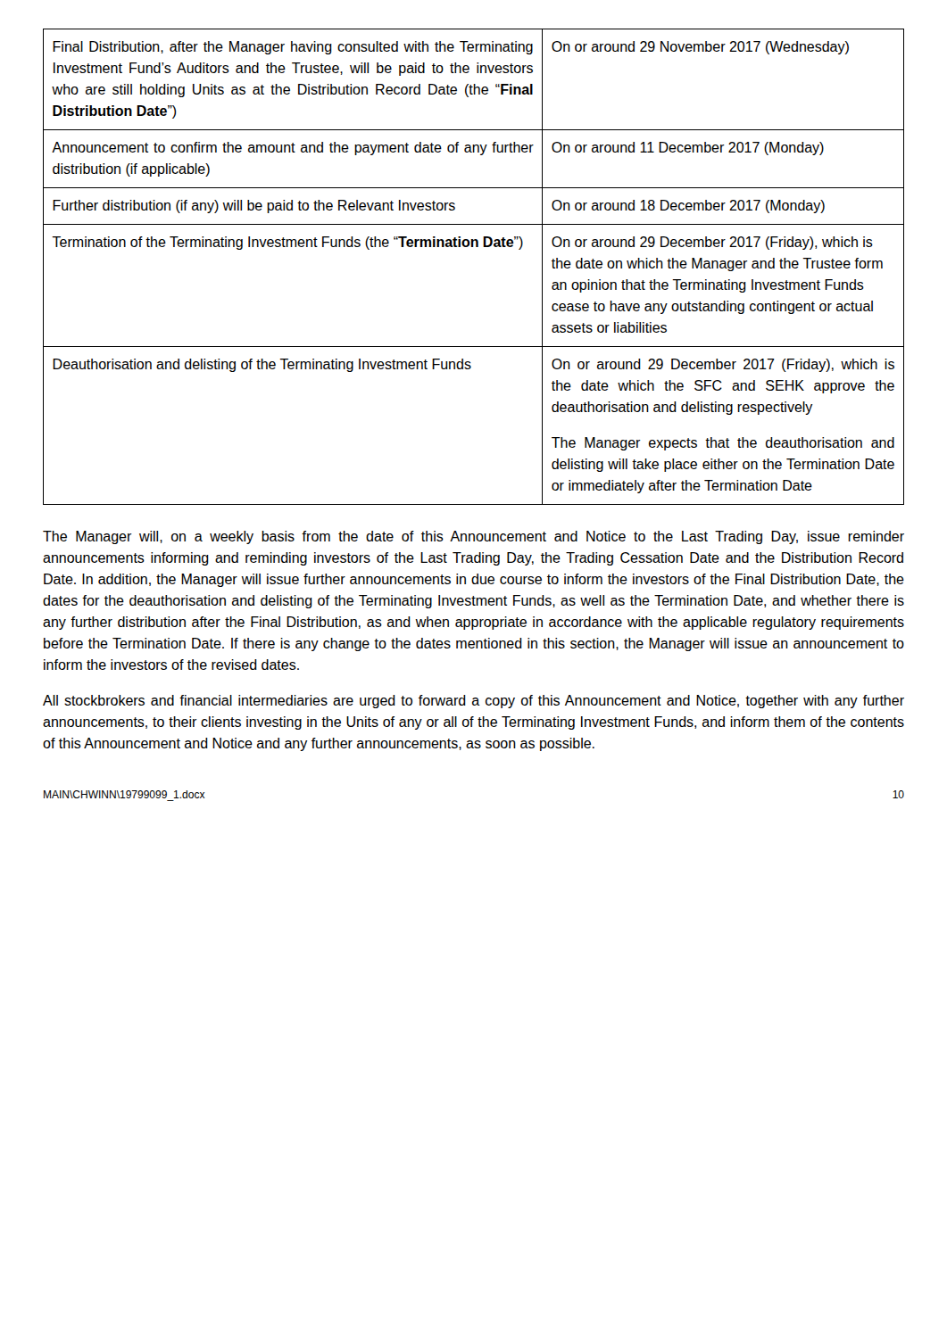| Final Distribution, after the Manager having consulted with the Terminating Investment Fund’s Auditors and the Trustee, will be paid to the investors who are still holding Units as at the Distribution Record Date (the “ Final Distribution Date ”) | On or around 29 November 2017 (Wednesday) |
| Announcement to confirm the amount and the payment date of any further distribution (if applicable) | On or around 11 December 2017 (Monday) |
| Further distribution (if any) will be paid to the Relevant Investors | On or around 18 December 2017 (Monday) |
| Termination of the Terminating Investment Funds (the “ Termination Date ”) | On or around 29 December 2017 (Friday), which is the date on which the Manager and the Trustee form an opinion that the Terminating Investment Funds cease to have any outstanding contingent or actual assets or liabilities |
| Deauthorisation and delisting of the Terminating Investment Funds | On or around 29 December 2017 (Friday), which is the date which the SFC and SEHK approve the deauthorisation and delisting respectively The Manager expects that the deauthorisation and delisting will take place either on the Termination Date or immediately after the Termination Date |
The Manager will, on a weekly basis from the date of this Announcement and Notice to the Last Trading Day, issue reminder announcements informing and reminding investors of the Last Trading Day, the Trading Cessation Date and the Distribution Record Date. In addition, the Manager will issue further announcements in due course to inform the investors of the Final Distribution Date, the dates for the deauthorisation and delisting of the Terminating Investment Funds, as well as the Termination Date, and whether there is any further distribution after the Final Distribution, as and when appropriate in accordance with the applicable regulatory requirements before the Termination Date. If there is any change to the dates mentioned in this section, the Manager will issue an announcement to inform the investors of the revised dates.
All stockbrokers and financial intermediaries are urged to forward a copy of this Announcement and Notice, together with any further announcements, to their clients investing in the Units of any or all of the Terminating Investment Funds, and inform them of the contents of this Announcement and Notice and any further announcements, as soon as possible.
MAIN\CHWINN\19799099_1.docx 10